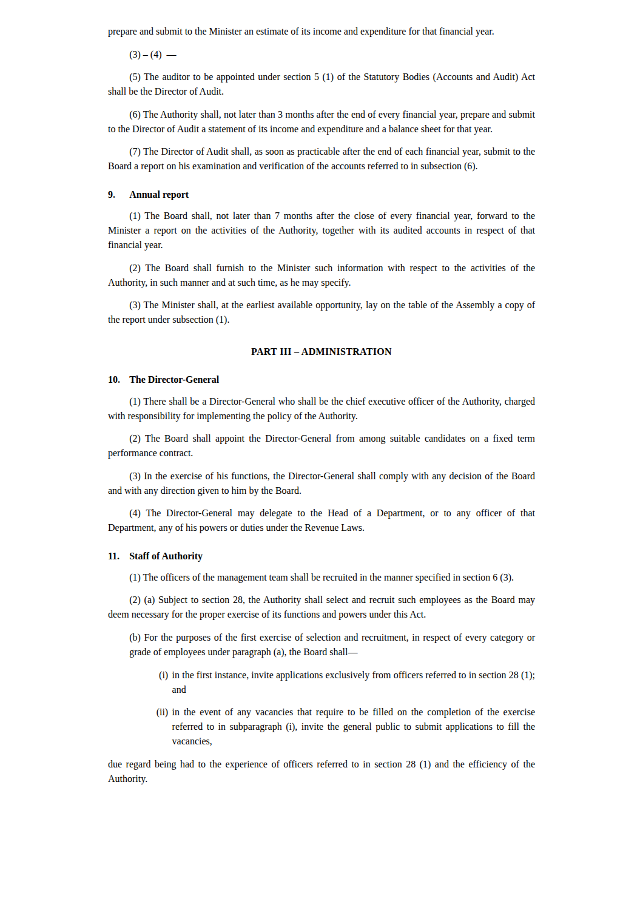prepare and submit to the Minister an estimate of its income and expenditure for that financial year.
(3) – (4) —
(5) The auditor to be appointed under section 5 (1) of the Statutory Bodies (Accounts and Audit) Act shall be the Director of Audit.
(6) The Authority shall, not later than 3 months after the end of every financial year, prepare and submit to the Director of Audit a statement of its income and expenditure and a balance sheet for that year.
(7) The Director of Audit shall, as soon as practicable after the end of each financial year, submit to the Board a report on his examination and verification of the accounts referred to in subsection (6).
9. Annual report
(1) The Board shall, not later than 7 months after the close of every financial year, forward to the Minister a report on the activities of the Authority, together with its audited accounts in respect of that financial year.
(2) The Board shall furnish to the Minister such information with respect to the activities of the Authority, in such manner and at such time, as he may specify.
(3) The Minister shall, at the earliest available opportunity, lay on the table of the Assembly a copy of the report under subsection (1).
PART III – ADMINISTRATION
10. The Director-General
(1) There shall be a Director-General who shall be the chief executive officer of the Authority, charged with responsibility for implementing the policy of the Authority.
(2) The Board shall appoint the Director-General from among suitable candidates on a fixed term performance contract.
(3) In the exercise of his functions, the Director-General shall comply with any decision of the Board and with any direction given to him by the Board.
(4) The Director-General may delegate to the Head of a Department, or to any officer of that Department, any of his powers or duties under the Revenue Laws.
11. Staff of Authority
(1) The officers of the management team shall be recruited in the manner specified in section 6 (3).
(2) (a) Subject to section 28, the Authority shall select and recruit such employees as the Board may deem necessary for the proper exercise of its functions and powers under this Act.
(b) For the purposes of the first exercise of selection and recruitment, in respect of every category or grade of employees under paragraph (a), the Board shall—
(i) in the first instance, invite applications exclusively from officers referred to in section 28 (1); and
(ii) in the event of any vacancies that require to be filled on the completion of the exercise referred to in subparagraph (i), invite the general public to submit applications to fill the vacancies,
due regard being had to the experience of officers referred to in section 28 (1) and the efficiency of the Authority.